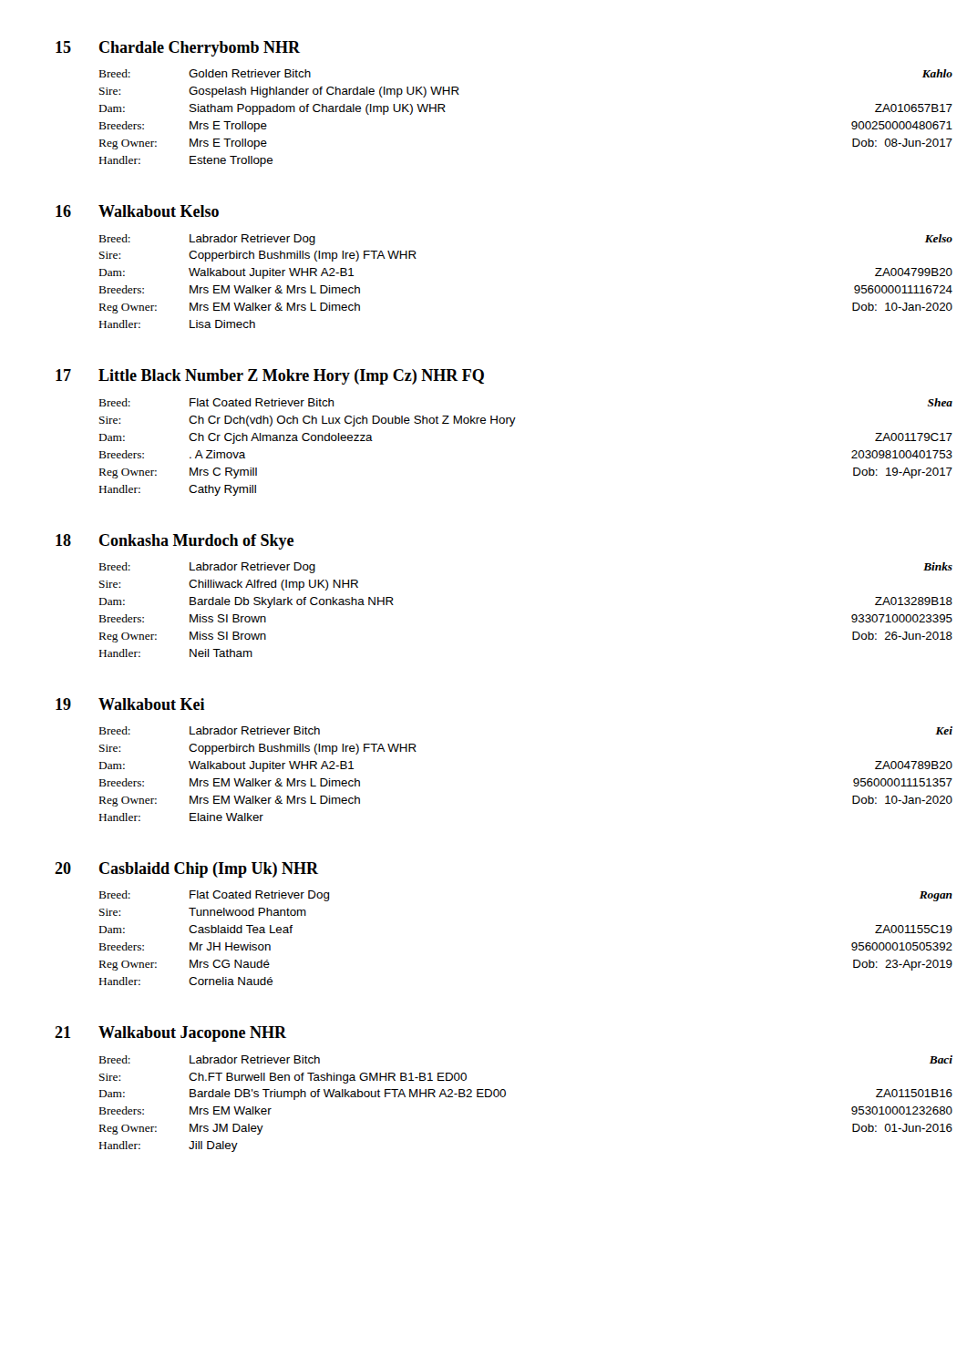15 Chardale Cherrybomb NHR
| Breed: | Golden Retriever Bitch | Kahlo |
| Sire: | Gospelash Highlander of Chardale (Imp UK) WHR | |
| Dam: | Siatham Poppadom of Chardale (Imp UK) WHR | ZA010657B17 |
| Breeders: | Mrs E Trollope | 900250000480671 |
| Reg Owner: | Mrs E Trollope | Dob: 08-Jun-2017 |
| Handler: | Estene Trollope | |
16 Walkabout Kelso
| Breed: | Labrador Retriever Dog | Kelso |
| Sire: | Copperbirch Bushmills (Imp Ire) FTA WHR | |
| Dam: | Walkabout Jupiter WHR A2-B1 | ZA004799B20 |
| Breeders: | Mrs EM Walker & Mrs L Dimech | 956000011116724 |
| Reg Owner: | Mrs EM Walker & Mrs L Dimech | Dob: 10-Jan-2020 |
| Handler: | Lisa Dimech | |
17 Little Black Number Z Mokre Hory (Imp Cz) NHR FQ
| Breed: | Flat Coated Retriever Bitch | Shea |
| Sire: | Ch Cr Dch(vdh) Och Ch Lux Cjch Double Shot Z Mokre Hory | |
| Dam: | Ch Cr Cjch Almanza Condoleezza | ZA001179C17 |
| Breeders: | . A Zimova | 203098100401753 |
| Reg Owner: | Mrs C Rymill | Dob: 19-Apr-2017 |
| Handler: | Cathy Rymill | |
18 Conkasha Murdoch of Skye
| Breed: | Labrador Retriever Dog | Binks |
| Sire: | Chilliwack Alfred (Imp UK) NHR | |
| Dam: | Bardale Db Skylark of Conkasha NHR | ZA013289B18 |
| Breeders: | Miss SI Brown | 933071000023395 |
| Reg Owner: | Miss SI Brown | Dob: 26-Jun-2018 |
| Handler: | Neil Tatham | |
19 Walkabout Kei
| Breed: | Labrador Retriever Bitch | Kei |
| Sire: | Copperbirch Bushmills (Imp Ire) FTA WHR | |
| Dam: | Walkabout Jupiter WHR A2-B1 | ZA004789B20 |
| Breeders: | Mrs EM Walker & Mrs L Dimech | 956000011151357 |
| Reg Owner: | Mrs EM Walker & Mrs L Dimech | Dob: 10-Jan-2020 |
| Handler: | Elaine Walker | |
20 Casblaidd Chip (Imp Uk) NHR
| Breed: | Flat Coated Retriever Dog | Rogan |
| Sire: | Tunnelwood Phantom | |
| Dam: | Casblaidd Tea Leaf | ZA001155C19 |
| Breeders: | Mr JH Hewison | 956000010505392 |
| Reg Owner: | Mrs CG Naudé | Dob: 23-Apr-2019 |
| Handler: | Cornelia Naudé | |
21 Walkabout Jacopone NHR
| Breed: | Labrador Retriever Bitch | Baci |
| Sire: | Ch.FT Burwell Ben of Tashinga GMHR B1-B1 ED00 | |
| Dam: | Bardale DB's Triumph of Walkabout FTA MHR A2-B2 ED00 | ZA011501B16 |
| Breeders: | Mrs EM Walker | 953010001232680 |
| Reg Owner: | Mrs JM Daley | Dob: 01-Jun-2016 |
| Handler: | Jill Daley | |